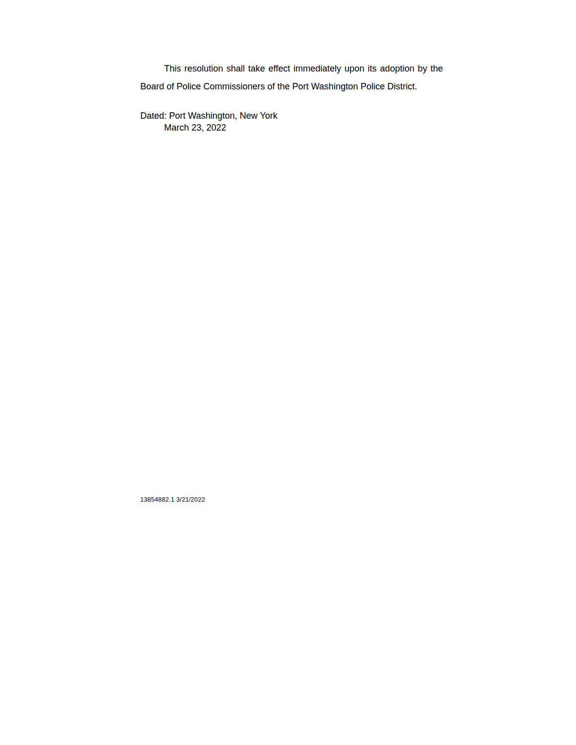This resolution shall take effect immediately upon its adoption by the Board of Police Commissioners of the Port Washington Police District.
Dated: Port Washington, New York March 23, 2022
13854882.1 3/21/2022